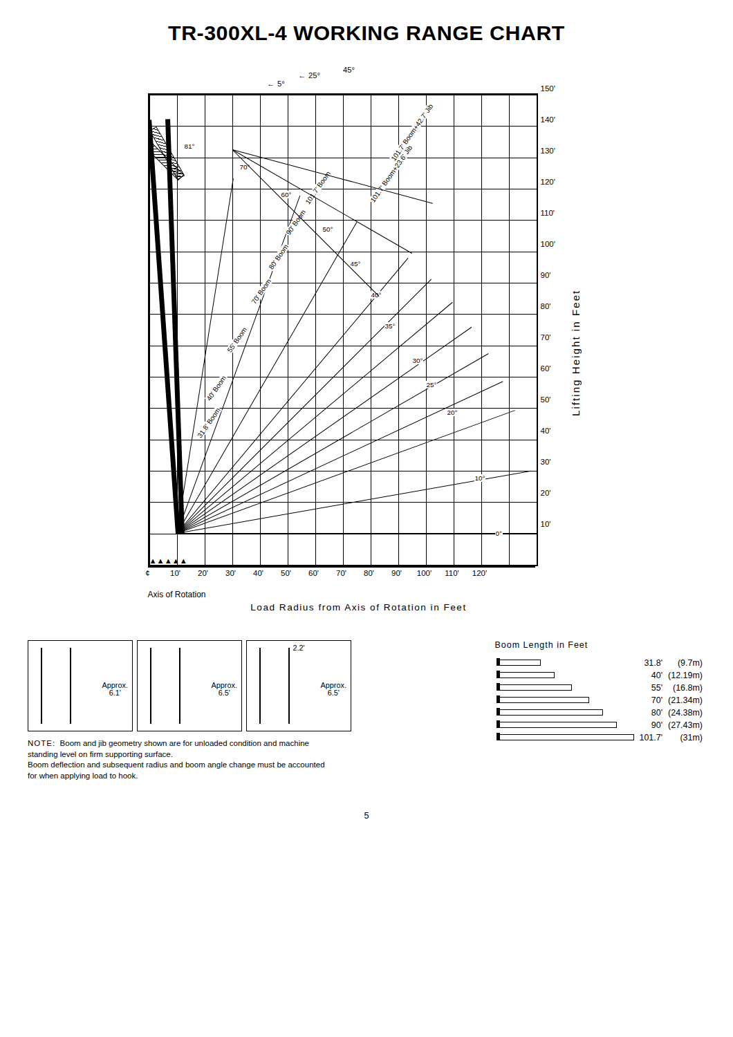TR-300XL-4 WORKING RANGE CHART
45° 25° 5° ← ←
Lifting Height in Feet
0° 10° 20° 25° 30° 35° 40° 45° 50° 60° 70° 81°
31.8' Boom 40' Boom 55' Boom 70' Boom 80' Boom 90' Boom 101.7' Boom 101.7' Boom+23.6' Jib 101.7' Boom+42.7' Jib
▲▲▲▲▲
10' 20' 30' 40' 50' 60' 70' 80' 90' 100' 110' 120' 130' 140' 150'
¢ 10' 20' 30' 40' 50' 60' 70' 80' 90' 100' 110' 120'
Axis of Rotation
Load Radius from Axis of Rotation in Feet
Approx.
6.1'
Approx.
6.5'
2.2'
Approx.
6.5'
NOTE: Boom and jib geometry shown are for unloaded condition and machine standing level on firm supporting surface.
Boom deflection and subsequent radius and boom angle change must be accounted for when applying load to hook.
Boom Length in Feet
| | 31.8' | (9.7m) |
| | 40' | (12.19m) |
| | 55' | (16.8m) |
| | 70' | (21.34m) |
| | 80' | (24.38m) |
| | 90' | (27.43m) |
| | 101.7' | (31m) |
5